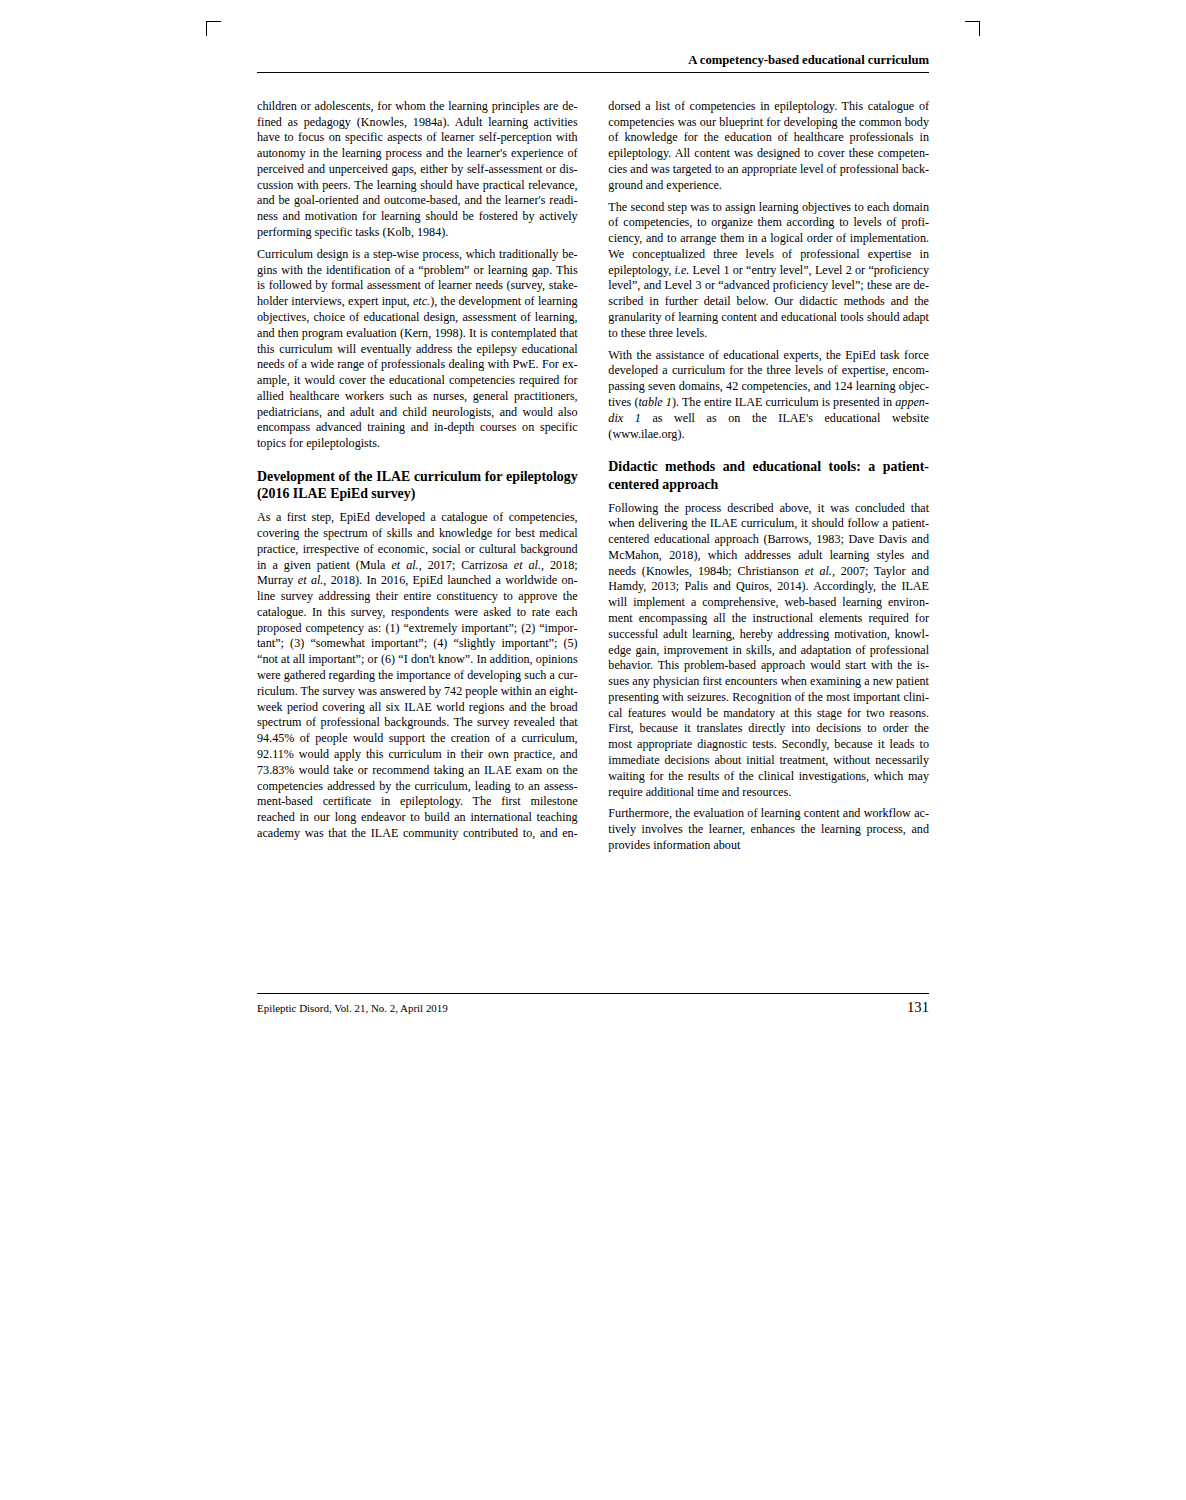A competency-based educational curriculum
children or adolescents, for whom the learning principles are defined as pedagogy (Knowles, 1984a). Adult learning activities have to focus on specific aspects of learner self-perception with autonomy in the learning process and the learner's experience of perceived and unperceived gaps, either by self-assessment or discussion with peers. The learning should have practical relevance, and be goal-oriented and outcome-based, and the learner's readiness and motivation for learning should be fostered by actively performing specific tasks (Kolb, 1984).
Curriculum design is a step-wise process, which traditionally begins with the identification of a “problem” or learning gap. This is followed by formal assessment of learner needs (survey, stakeholder interviews, expert input, etc.), the development of learning objectives, choice of educational design, assessment of learning, and then program evaluation (Kern, 1998). It is contemplated that this curriculum will eventually address the epilepsy educational needs of a wide range of professionals dealing with PwE. For example, it would cover the educational competencies required for allied healthcare workers such as nurses, general practitioners, pediatricians, and adult and child neurologists, and would also encompass advanced training and in-depth courses on specific topics for epileptologists.
Development of the ILAE curriculum for epileptology (2016 ILAE EpiEd survey)
As a first step, EpiEd developed a catalogue of competencies, covering the spectrum of skills and knowledge for best medical practice, irrespective of economic, social or cultural background in a given patient (Mula et al., 2017; Carrizosa et al., 2018; Murray et al., 2018). In 2016, EpiEd launched a worldwide online survey addressing their entire constituency to approve the catalogue. In this survey, respondents were asked to rate each proposed competency as: (1) “extremely important”; (2) “important”; (3) “somewhat important”; (4) “slightly important”; (5) “not at all important”; or (6) “I don't know”. In addition, opinions were gathered regarding the importance of developing such a curriculum. The survey was answered by 742 people within an eight-week period covering all six ILAE world regions and the broad spectrum of professional backgrounds. The survey revealed that 94.45% of people would support the creation of a curriculum, 92.11% would apply this curriculum in their own practice, and 73.83% would take or recommend taking an ILAE exam on the competencies addressed by the curriculum, leading to an assessment-based certificate in epileptology. The first milestone reached in our long endeavor to build an international teaching academy was that the ILAE community contributed to, and endorsed a list of competencies in epileptology. This catalogue of competencies was our blueprint for developing the common body of knowledge for the education of healthcare professionals in epileptology. All content was designed to cover these competencies and was targeted to an appropriate level of professional background and experience.
The second step was to assign learning objectives to each domain of competencies, to organize them according to levels of proficiency, and to arrange them in a logical order of implementation. We conceptualized three levels of professional expertise in epileptology, i.e. Level 1 or “entry level”, Level 2 or “proficiency level”, and Level 3 or “advanced proficiency level”; these are described in further detail below. Our didactic methods and the granularity of learning content and educational tools should adapt to these three levels.
With the assistance of educational experts, the EpiEd task force developed a curriculum for the three levels of expertise, encompassing seven domains, 42 competencies, and 124 learning objectives (table 1). The entire ILAE curriculum is presented in appendix 1 as well as on the ILAE's educational website (www.ilae.org).
Didactic methods and educational tools: a patient-centered approach
Following the process described above, it was concluded that when delivering the ILAE curriculum, it should follow a patient-centered educational approach (Barrows, 1983; Dave Davis and McMahon, 2018), which addresses adult learning styles and needs (Knowles, 1984b; Christianson et al., 2007; Taylor and Hamdy, 2013; Palis and Quiros, 2014). Accordingly, the ILAE will implement a comprehensive, web-based learning environment encompassing all the instructional elements required for successful adult learning, hereby addressing motivation, knowledge gain, improvement in skills, and adaptation of professional behavior. This problem-based approach would start with the issues any physician first encounters when examining a new patient presenting with seizures. Recognition of the most important clinical features would be mandatory at this stage for two reasons. First, because it translates directly into decisions to order the most appropriate diagnostic tests. Secondly, because it leads to immediate decisions about initial treatment, without necessarily waiting for the results of the clinical investigations, which may require additional time and resources.
Furthermore, the evaluation of learning content and workflow actively involves the learner, enhances the learning process, and provides information about
Epileptic Disord, Vol. 21, No. 2, April 2019 131